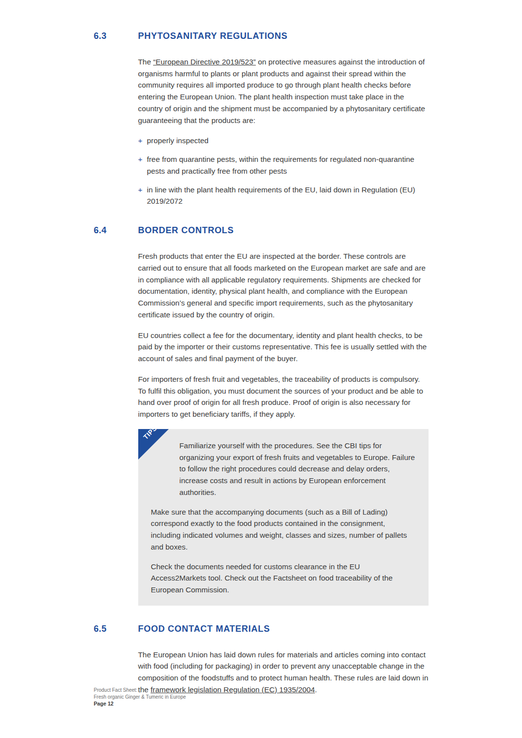6.3
Phytosanitary regulations
The “European Directive 2019/523” on protective measures against the introduction of organisms harmful to plants or plant products and against their spread within the community requires all imported produce to go through plant health checks before entering the European Union. The plant health inspection must take place in the country of origin and the shipment must be accompanied by a phytosanitary certificate guaranteeing that the products are:
properly inspected
free from quarantine pests, within the requirements for regulated non-quarantine pests and practically free from other pests
in line with the plant health requirements of the EU, laid down in Regulation (EU) 2019/2072
6.4
Border controls
Fresh products that enter the EU are inspected at the border. These controls are carried out to ensure that all foods marketed on the European market are safe and are in compliance with all applicable regulatory requirements. Shipments are checked for documentation, identity, physical plant health, and compliance with the European Commission’s general and specific import requirements, such as the phytosanitary certificate issued by the country of origin.
EU countries collect a fee for the documentary, identity and plant health checks, to be paid by the importer or their customs representative. This fee is usually settled with the account of sales and final payment of the buyer.
For importers of fresh fruit and vegetables, the traceability of products is compulsory. To fulfil this obligation, you must document the sources of your product and be able to hand over proof of origin for all fresh produce. Proof of origin is also necessary for importers to get beneficiary tariffs, if they apply.
TIPS
Familiarize yourself with the procedures. See the CBI tips for organizing your export of fresh fruits and vegetables to Europe. Failure to follow the right procedures could decrease and delay orders, increase costs and result in actions by European enforcement authorities.
Make sure that the accompanying documents (such as a Bill of Lading) correspond exactly to the food products contained in the consignment, including indicated volumes and weight, classes and sizes, number of pallets and boxes.
Check the documents needed for customs clearance in the EU Access2Markets tool. Check out the Factsheet on food traceability of the European Commission.
6.5
Food contact materials
The European Union has laid down rules for materials and articles coming into contact with food (including for packaging) in order to prevent any unacceptable change in the composition of the foodstuffs and to protect human health. These rules are laid down in the framework legislation Regulation (EC) 1935/2004.
Product Fact Sheet:
Fresh organic Ginger & Tumeric in Europe
Page 12